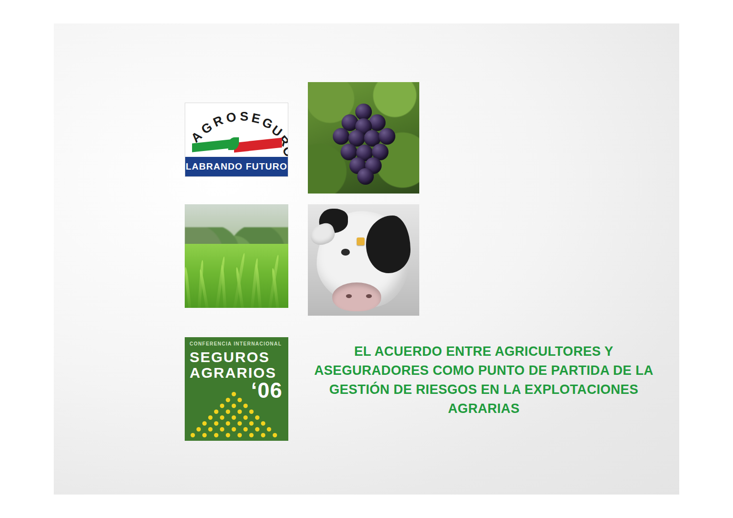A G R O S E G U R O
LABRANDO FUTURO
CONFERENCIA INTERNACIONAL
SEGUROS
AGRARIOS
‘06
EL ACUERDO ENTRE AGRICULTORES Y ASEGURADORES COMO PUNTO DE PARTIDA DE LA GESTIÓN DE RIESGOS EN LA EXPLOTACIONES AGRARIAS